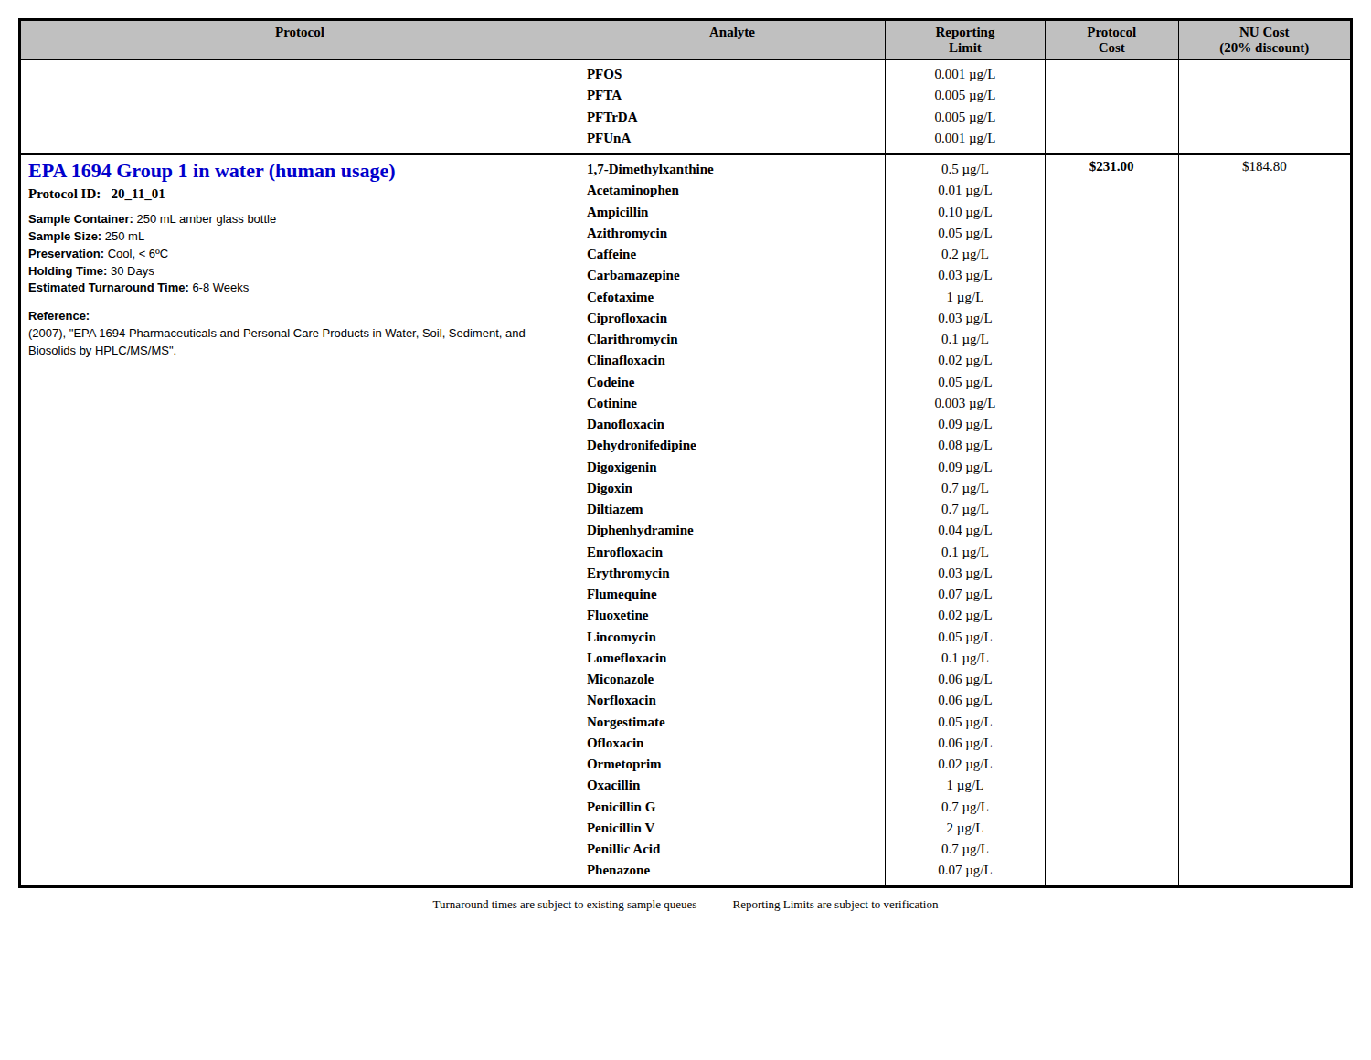| Protocol | Analyte | Reporting Limit | Protocol Cost | NU Cost (20% discount) |
| --- | --- | --- | --- | --- |
| | PFOS PFTA PFTrDA PFUnA | 0.001 µg/L 0.005 µg/L 0.005 µg/L 0.001 µg/L | | |
| EPA 1694 Group 1 in water (human usage) Protocol ID: 20_11_01 Sample Container: 250 mL amber glass bottle Sample Size: 250 mL Preservation: Cool, < 6ºC Holding Time: 30 Days Estimated Turnaround Time: 6-8 Weeks Reference: (2007), "EPA 1694 Pharmaceuticals and Personal Care Products in Water, Soil, Sediment, and Biosolids by HPLC/MS/MS". | 1,7-Dimethylxanthine Acetaminophen Ampicillin Azithromycin Caffeine Carbamazepine Cefotaxime Ciprofloxacin Clarithromycin Clinafloxacin Codeine Cotinine Danofloxacin Dehydronifedipine Digoxigenin Digoxin Diltiazem Diphenhydramine Enrofloxacin Erythromycin Flumequine Fluoxetine Lincomycin Lomefloxacin Miconazole Norfloxacin Norgestimate Ofloxacin Ormetoprim Oxacillin Penicillin G Penicillin V Penillic Acid Phenazone | 0.5 µg/L 0.01 µg/L 0.10 µg/L 0.05 µg/L 0.2 µg/L 0.03 µg/L 1 µg/L 0.03 µg/L 0.1 µg/L 0.02 µg/L 0.05 µg/L 0.003 µg/L 0.09 µg/L 0.08 µg/L 0.09 µg/L 0.7 µg/L 0.7 µg/L 0.04 µg/L 0.1 µg/L 0.03 µg/L 0.07 µg/L 0.02 µg/L 0.05 µg/L 0.1 µg/L 0.06 µg/L 0.06 µg/L 0.05 µg/L 0.06 µg/L 0.02 µg/L 1 µg/L 0.7 µg/L 2 µg/L 0.7 µg/L 0.07 µg/L | $231.00 | $184.80 |
Turnaround times are subject to existing sample queues Reporting Limits are subject to verification